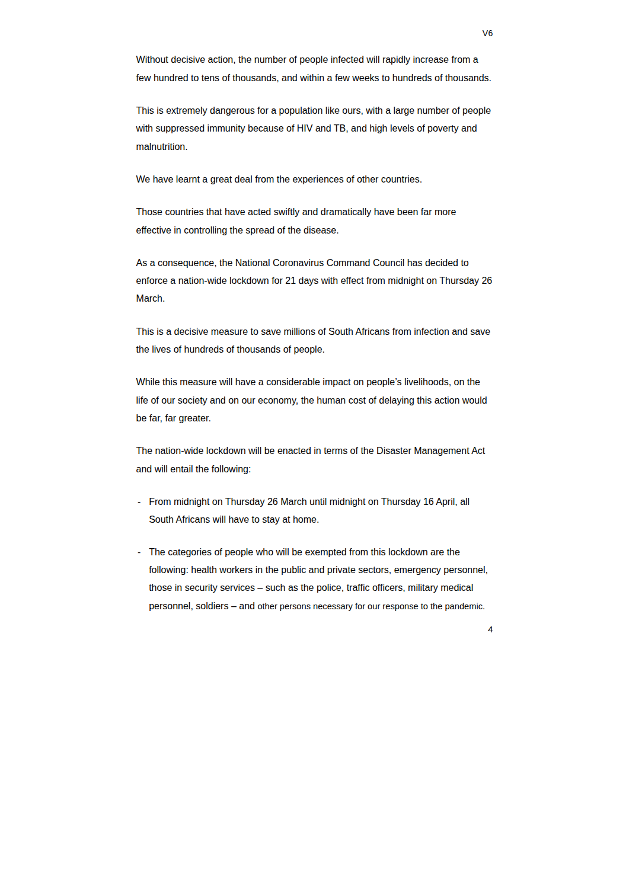V6
Without decisive action, the number of people infected will rapidly increase from a few hundred to tens of thousands, and within a few weeks to hundreds of thousands.
This is extremely dangerous for a population like ours, with a large number of people with suppressed immunity because of HIV and TB, and high levels of poverty and malnutrition.
We have learnt a great deal from the experiences of other countries.
Those countries that have acted swiftly and dramatically have been far more effective in controlling the spread of the disease.
As a consequence, the National Coronavirus Command Council has decided to enforce a nation-wide lockdown for 21 days with effect from midnight on Thursday 26 March.
This is a decisive measure to save millions of South Africans from infection and save the lives of hundreds of thousands of people.
While this measure will have a considerable impact on people’s livelihoods, on the life of our society and on our economy, the human cost of delaying this action would be far, far greater.
The nation-wide lockdown will be enacted in terms of the Disaster Management Act and will entail the following:
From midnight on Thursday 26 March until midnight on Thursday 16 April, all South Africans will have to stay at home.
The categories of people who will be exempted from this lockdown are the following: health workers in the public and private sectors, emergency personnel, those in security services – such as the police, traffic officers, military medical personnel, soldiers – and other persons necessary for our response to the pandemic.
4